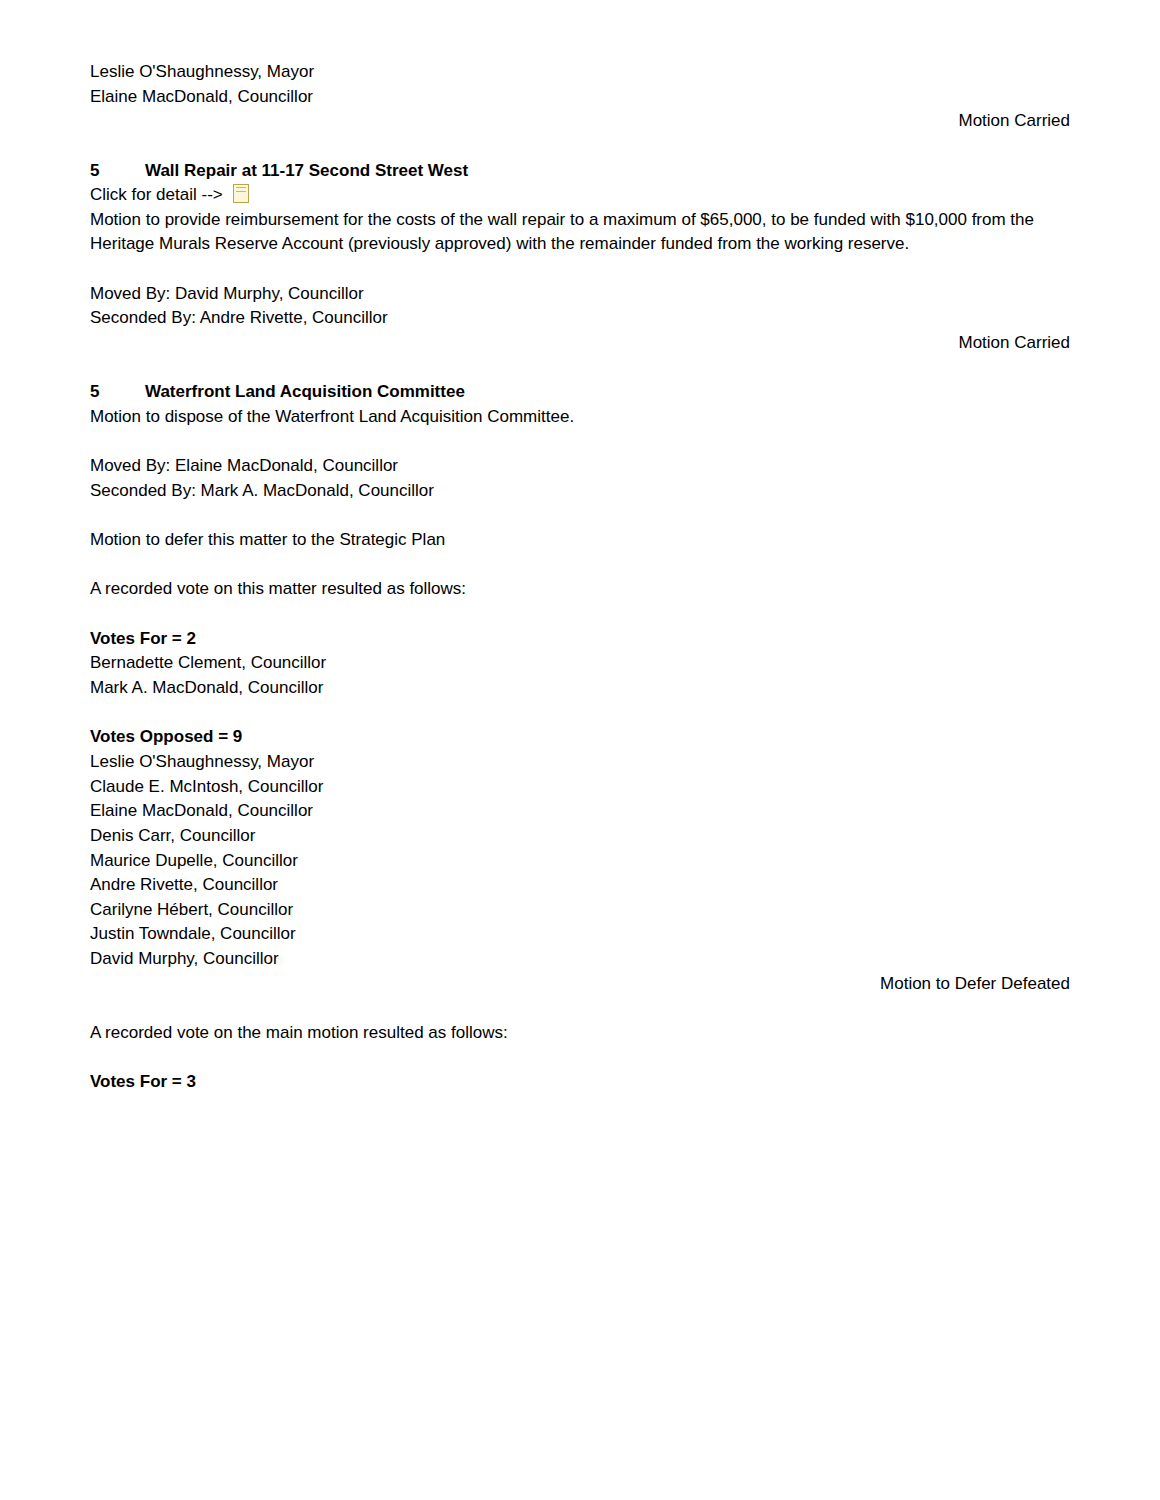Leslie O'Shaughnessy, Mayor
Elaine MacDonald, Councillor
Motion Carried
5 Wall Repair at 11-17 Second Street West
Click for detail -->
Motion to provide reimbursement for the costs of the wall repair to a maximum of $65,000, to be funded with $10,000 from the Heritage Murals Reserve Account (previously approved) with the remainder funded from the working reserve.
Moved By: David Murphy, Councillor
Seconded By: Andre Rivette, Councillor
Motion Carried
5 Waterfront Land Acquisition Committee
Motion to dispose of the Waterfront Land Acquisition Committee.
Moved By: Elaine MacDonald, Councillor
Seconded By: Mark A. MacDonald, Councillor
Motion to defer this matter to the Strategic Plan
A recorded vote on this matter resulted as follows:
Votes For = 2
Bernadette Clement, Councillor
Mark A. MacDonald, Councillor
Votes Opposed = 9
Leslie O'Shaughnessy, Mayor
Claude E. McIntosh, Councillor
Elaine MacDonald, Councillor
Denis Carr, Councillor
Maurice Dupelle, Councillor
Andre Rivette, Councillor
Carilyne Hébert, Councillor
Justin Towndale, Councillor
David Murphy, Councillor
Motion to Defer Defeated
A recorded vote on the main motion resulted as follows:
Votes For = 3